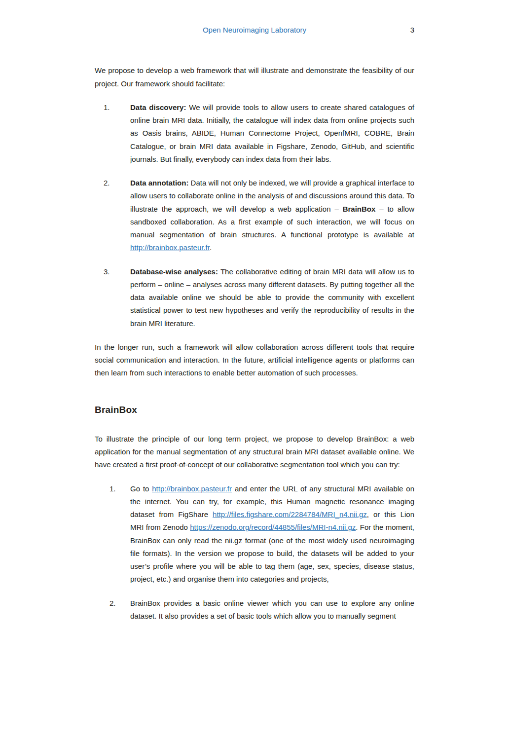Open Neuroimaging Laboratory
3
We propose to develop a web framework that will illustrate and demonstrate the feasibility of our project. Our framework should facilitate:
Data discovery: We will provide tools to allow users to create shared catalogues of online brain MRI data. Initially, the catalogue will index data from online projects such as Oasis brains, ABIDE, Human Connectome Project, OpenfMRI, COBRE, Brain Catalogue, or brain MRI data available in Figshare, Zenodo, GitHub, and scientific journals. But finally, everybody can index data from their labs.
Data annotation: Data will not only be indexed, we will provide a graphical interface to allow users to collaborate online in the analysis of and discussions around this data. To illustrate the approach, we will develop a web application – BrainBox – to allow sandboxed collaboration. As a first example of such interaction, we will focus on manual segmentation of brain structures. A functional prototype is available at http://brainbox.pasteur.fr.
Database-wise analyses: The collaborative editing of brain MRI data will allow us to perform – online – analyses across many different datasets. By putting together all the data available online we should be able to provide the community with excellent statistical power to test new hypotheses and verify the reproducibility of results in the brain MRI literature.
In the longer run, such a framework will allow collaboration across different tools that require social communication and interaction. In the future, artificial intelligence agents or platforms can then learn from such interactions to enable better automation of such processes.
BrainBox
To illustrate the principle of our long term project, we propose to develop BrainBox: a web application for the manual segmentation of any structural brain MRI dataset available online. We have created a first proof-of-concept of our collaborative segmentation tool which you can try:
Go to http://brainbox.pasteur.fr and enter the URL of any structural MRI available on the internet. You can try, for example, this Human magnetic resonance imaging dataset from FigShare http://files.figshare.com/2284784/MRI_n4.nii.gz, or this Lion MRI from Zenodo https://zenodo.org/record/44855/files/MRI-n4.nii.gz. For the moment, BrainBox can only read the nii.gz format (one of the most widely used neuroimaging file formats). In the version we propose to build, the datasets will be added to your user’s profile where you will be able to tag them (age, sex, species, disease status, project, etc.) and organise them into categories and projects,
BrainBox provides a basic online viewer which you can use to explore any online dataset. It also provides a set of basic tools which allow you to manually segment